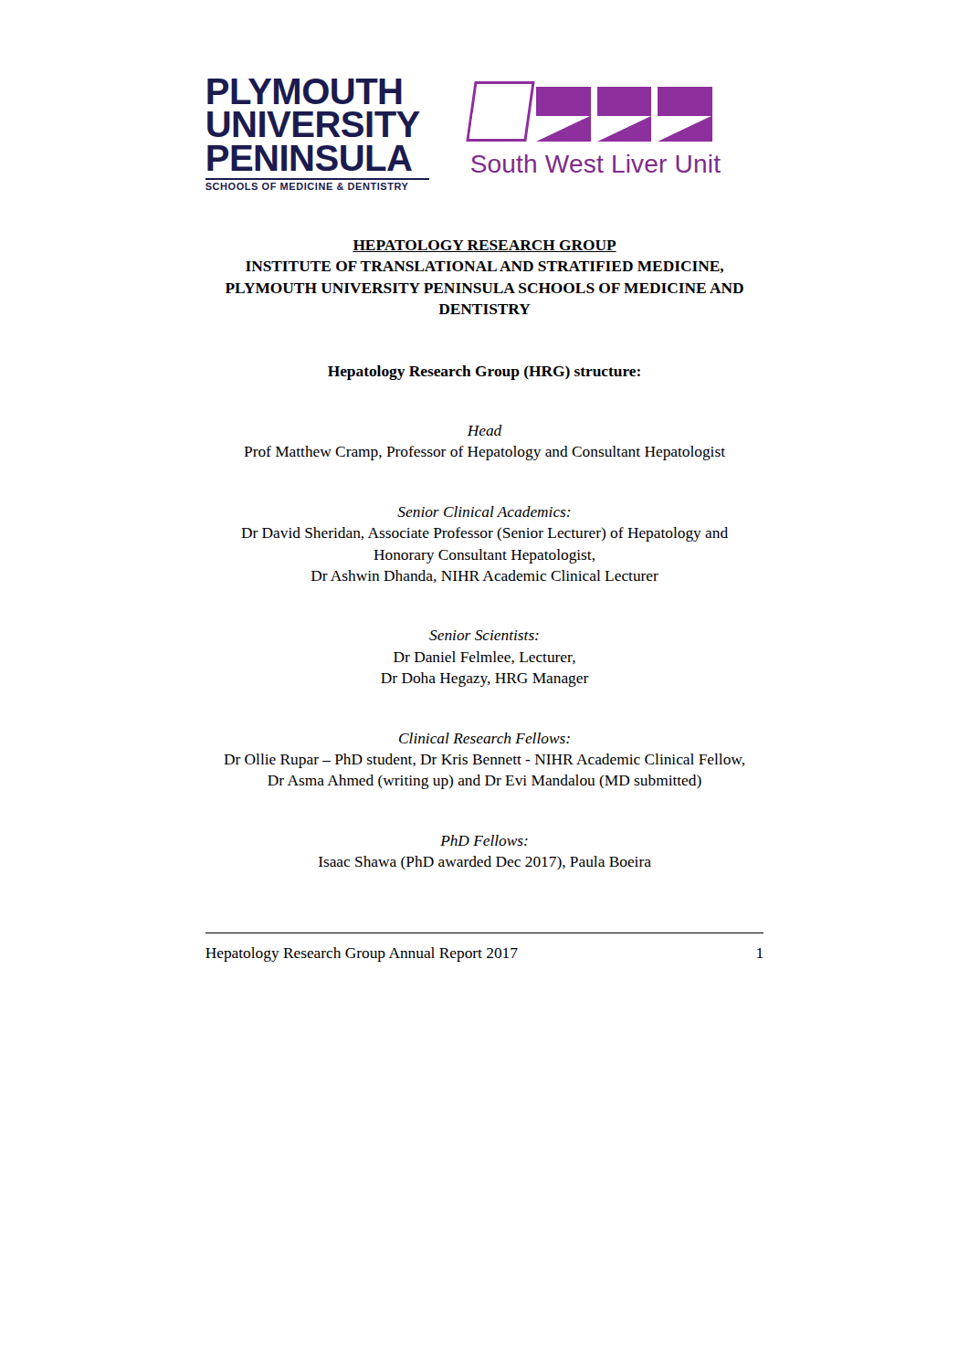PLYMOUTH
UNIVERSITY
PENINSULA
SCHOOLS OF MEDICINE & DENTISTRY
South West Liver Unit
HEPATOLOGY RESEARCH GROUP
INSTITUTE OF TRANSLATIONAL AND STRATIFIED MEDICINE,
PLYMOUTH UNIVERSITY PENINSULA SCHOOLS OF MEDICINE AND
DENTISTRY
Hepatology Research Group (HRG) structure:
Head
Prof Matthew Cramp, Professor of Hepatology and Consultant Hepatologist
Senior Clinical Academics:
Dr David Sheridan, Associate Professor (Senior Lecturer) of Hepatology and
Honorary Consultant Hepatologist,
Dr Ashwin Dhanda, NIHR Academic Clinical Lecturer
Senior Scientists:
Dr Daniel Felmlee, Lecturer,
Dr Doha Hegazy, HRG Manager
Clinical Research Fellows:
Dr Ollie Rupar – PhD student, Dr Kris Bennett - NIHR Academic Clinical Fellow,
Dr Asma Ahmed (writing up) and Dr Evi Mandalou (MD submitted)
PhD Fellows:
Isaac Shawa (PhD awarded Dec 2017), Paula Boeira
Hepatology Research Group Annual Report 2017 1